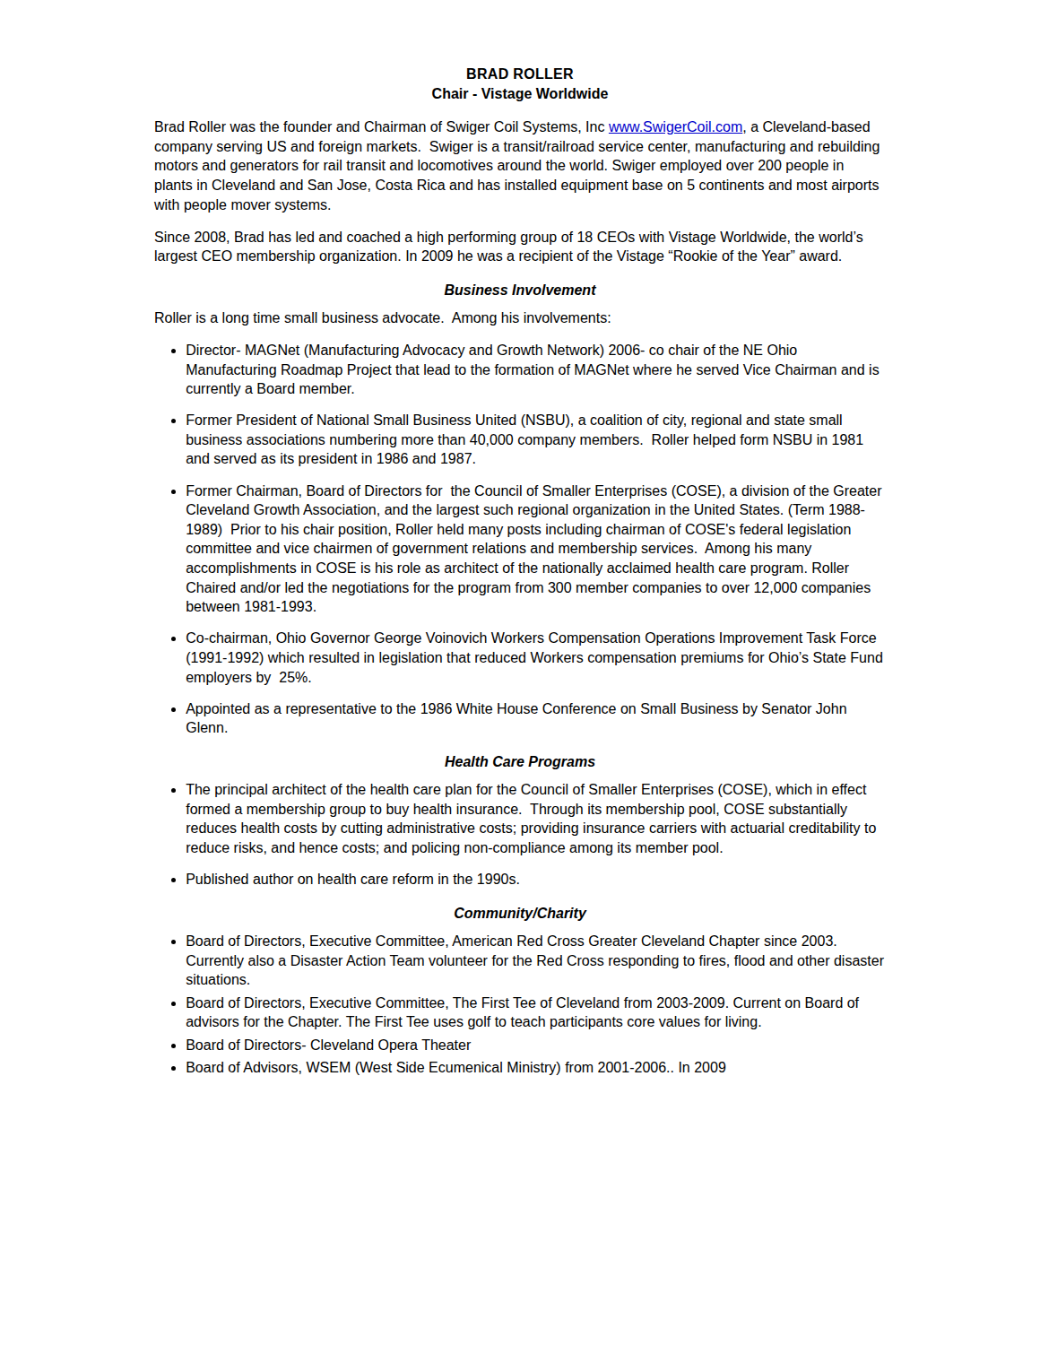BRAD ROLLER
Chair - Vistage Worldwide
Brad Roller was the founder and Chairman of Swiger Coil Systems, Inc www.SwigerCoil.com, a Cleveland-based company serving US and foreign markets. Swiger is a transit/railroad service center, manufacturing and rebuilding motors and generators for rail transit and locomotives around the world. Swiger employed over 200 people in plants in Cleveland and San Jose, Costa Rica and has installed equipment base on 5 continents and most airports with people mover systems.
Since 2008, Brad has led and coached a high performing group of 18 CEOs with Vistage Worldwide, the world’s largest CEO membership organization. In 2009 he was a recipient of the Vistage “Rookie of the Year” award.
Business Involvement
Roller is a long time small business advocate. Among his involvements:
Director- MAGNet (Manufacturing Advocacy and Growth Network) 2006- co chair of the NE Ohio Manufacturing Roadmap Project that lead to the formation of MAGNet where he served Vice Chairman and is currently a Board member.
Former President of National Small Business United (NSBU), a coalition of city, regional and state small business associations numbering more than 40,000 company members. Roller helped form NSBU in 1981 and served as its president in 1986 and 1987.
Former Chairman, Board of Directors for the Council of Smaller Enterprises (COSE), a division of the Greater Cleveland Growth Association, and the largest such regional organization in the United States. (Term 1988-1989) Prior to his chair position, Roller held many posts including chairman of COSE's federal legislation committee and vice chairmen of government relations and membership services. Among his many accomplishments in COSE is his role as architect of the nationally acclaimed health care program. Roller Chaired and/or led the negotiations for the program from 300 member companies to over 12,000 companies between 1981-1993.
Co-chairman, Ohio Governor George Voinovich Workers Compensation Operations Improvement Task Force (1991-1992) which resulted in legislation that reduced Workers compensation premiums for Ohio’s State Fund employers by 25%.
Appointed as a representative to the 1986 White House Conference on Small Business by Senator John Glenn.
Health Care Programs
The principal architect of the health care plan for the Council of Smaller Enterprises (COSE), which in effect formed a membership group to buy health insurance. Through its membership pool, COSE substantially reduces health costs by cutting administrative costs; providing insurance carriers with actuarial creditability to reduce risks, and hence costs; and policing non-compliance among its member pool.
Published author on health care reform in the 1990s.
Community/Charity
Board of Directors, Executive Committee, American Red Cross Greater Cleveland Chapter since 2003. Currently also a Disaster Action Team volunteer for the Red Cross responding to fires, flood and other disaster situations.
Board of Directors, Executive Committee, The First Tee of Cleveland from 2003-2009. Current on Board of advisors for the Chapter. The First Tee uses golf to teach participants core values for living.
Board of Directors- Cleveland Opera Theater
Board of Advisors, WSEM (West Side Ecumenical Ministry) from 2001-2006.. In 2009